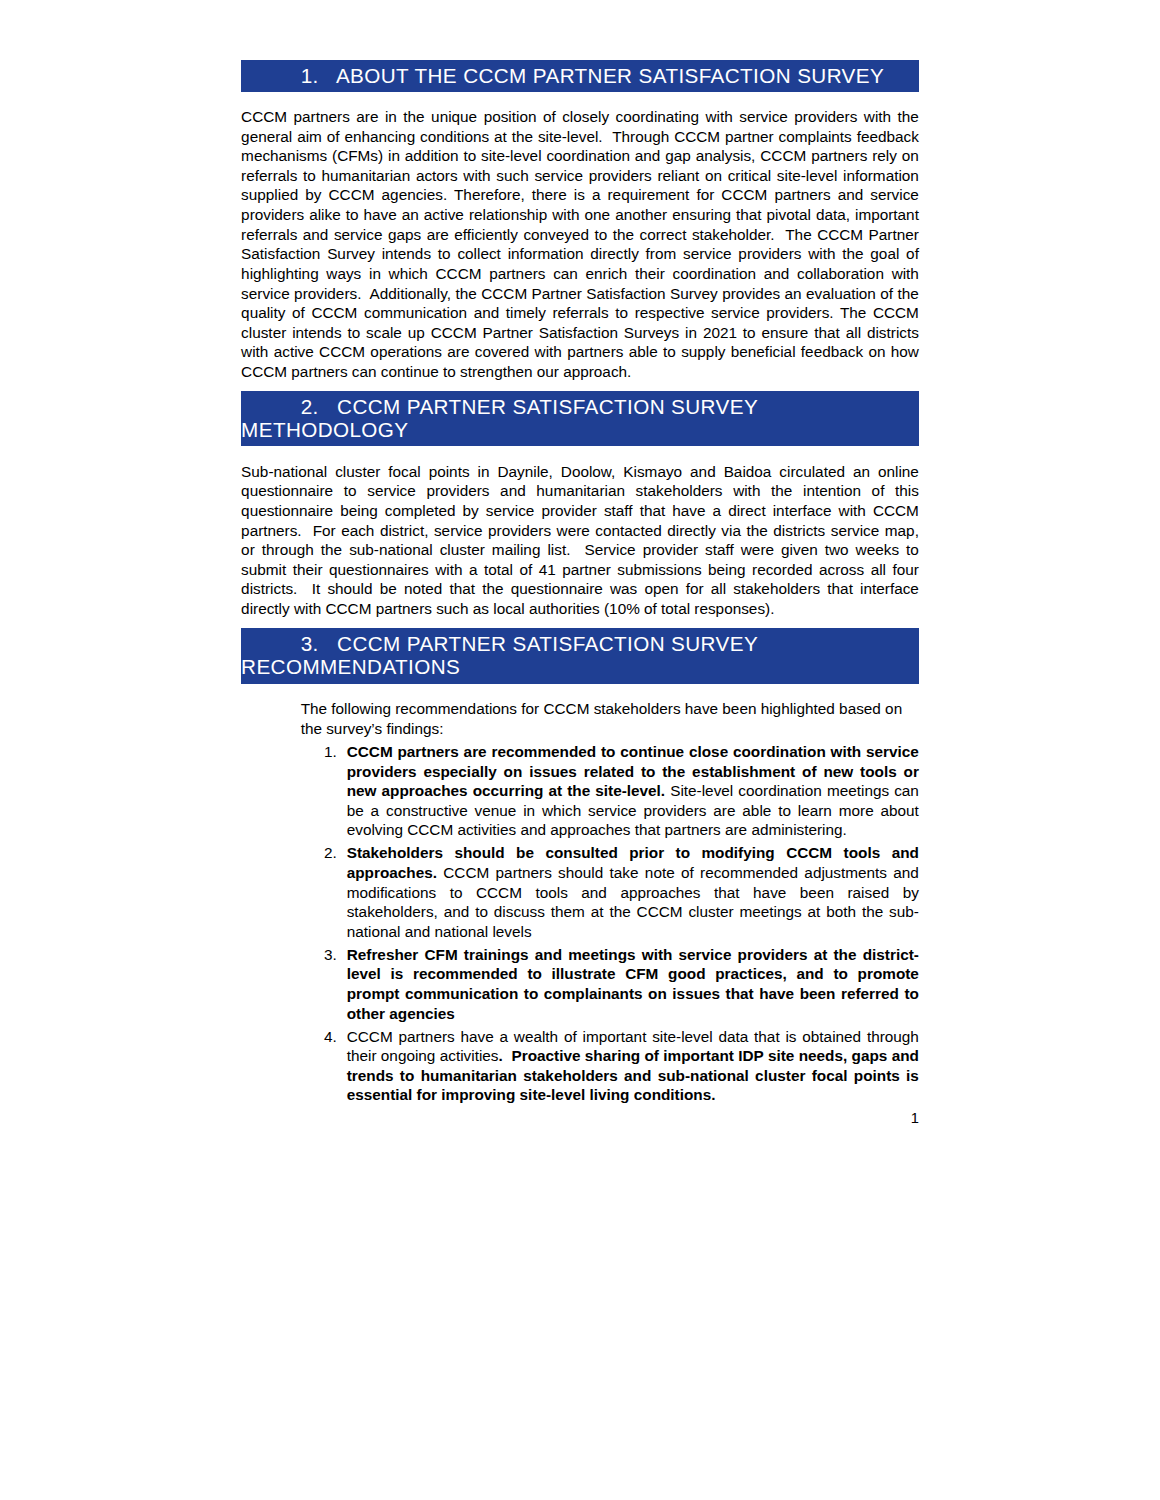1. ABOUT THE CCCM PARTNER SATISFACTION SURVEY
CCCM partners are in the unique position of closely coordinating with service providers with the general aim of enhancing conditions at the site-level. Through CCCM partner complaints feedback mechanisms (CFMs) in addition to site-level coordination and gap analysis, CCCM partners rely on referrals to humanitarian actors with such service providers reliant on critical site-level information supplied by CCCM agencies. Therefore, there is a requirement for CCCM partners and service providers alike to have an active relationship with one another ensuring that pivotal data, important referrals and service gaps are efficiently conveyed to the correct stakeholder. The CCCM Partner Satisfaction Survey intends to collect information directly from service providers with the goal of highlighting ways in which CCCM partners can enrich their coordination and collaboration with service providers. Additionally, the CCCM Partner Satisfaction Survey provides an evaluation of the quality of CCCM communication and timely referrals to respective service providers. The CCCM cluster intends to scale up CCCM Partner Satisfaction Surveys in 2021 to ensure that all districts with active CCCM operations are covered with partners able to supply beneficial feedback on how CCCM partners can continue to strengthen our approach.
2. CCCM PARTNER SATISFACTION SURVEY METHODOLOGY
Sub-national cluster focal points in Daynile, Doolow, Kismayo and Baidoa circulated an online questionnaire to service providers and humanitarian stakeholders with the intention of this questionnaire being completed by service provider staff that have a direct interface with CCCM partners. For each district, service providers were contacted directly via the districts service map, or through the sub-national cluster mailing list. Service provider staff were given two weeks to submit their questionnaires with a total of 41 partner submissions being recorded across all four districts. It should be noted that the questionnaire was open for all stakeholders that interface directly with CCCM partners such as local authorities (10% of total responses).
3. CCCM PARTNER SATISFACTION SURVEY RECOMMENDATIONS
The following recommendations for CCCM stakeholders have been highlighted based on the survey’s findings:
CCCM partners are recommended to continue close coordination with service providers especially on issues related to the establishment of new tools or new approaches occurring at the site-level. Site-level coordination meetings can be a constructive venue in which service providers are able to learn more about evolving CCCM activities and approaches that partners are administering.
Stakeholders should be consulted prior to modifying CCCM tools and approaches. CCCM partners should take note of recommended adjustments and modifications to CCCM tools and approaches that have been raised by stakeholders, and to discuss them at the CCCM cluster meetings at both the sub-national and national levels
Refresher CFM trainings and meetings with service providers at the district-level is recommended to illustrate CFM good practices, and to promote prompt communication to complainants on issues that have been referred to other agencies
CCCM partners have a wealth of important site-level data that is obtained through their ongoing activities. Proactive sharing of important IDP site needs, gaps and trends to humanitarian stakeholders and sub-national cluster focal points is essential for improving site-level living conditions.
1